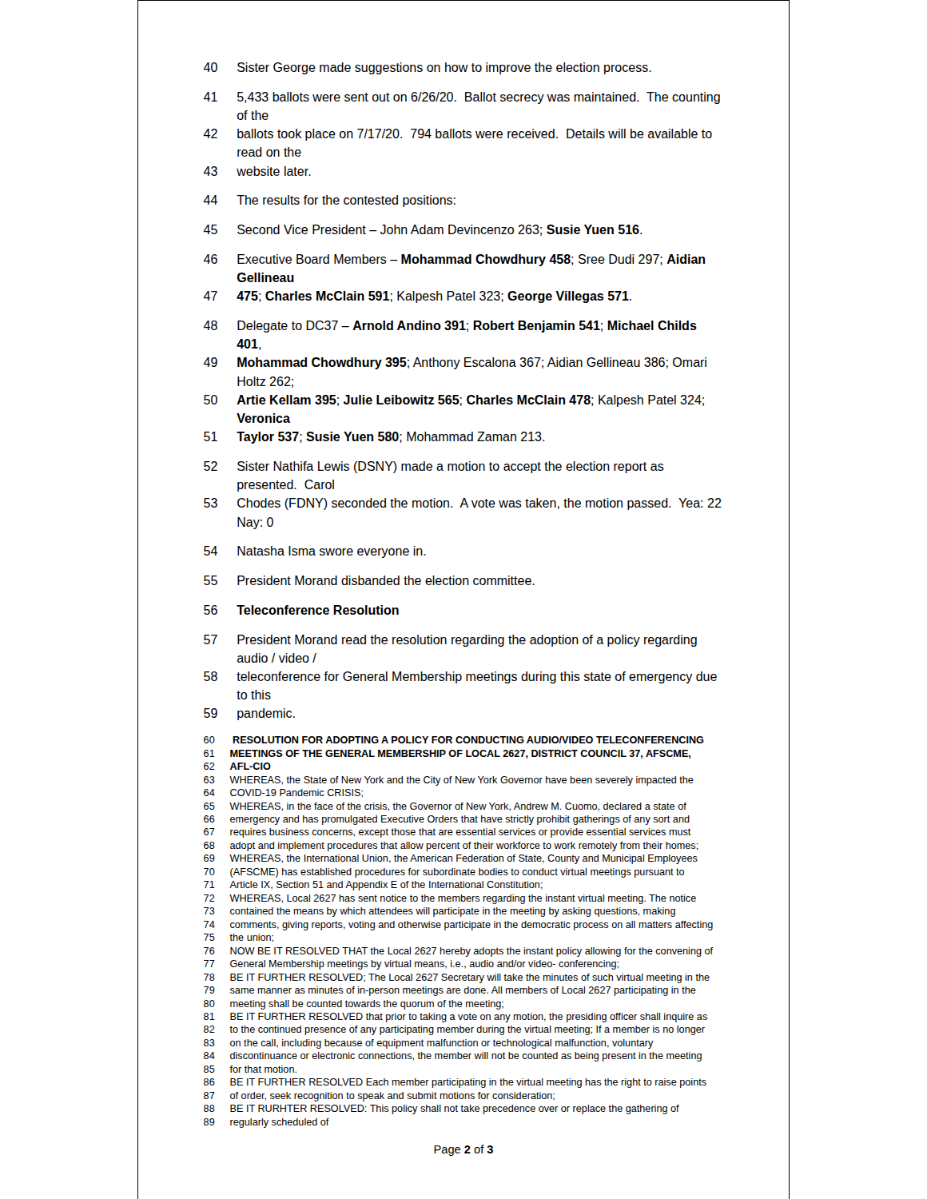40 Sister George made suggestions on how to improve the election process.
41 5,433 ballots were sent out on 6/26/20. Ballot secrecy was maintained. The counting of the
42 ballots took place on 7/17/20. 794 ballots were received. Details will be available to read on the
43 website later.
44 The results for the contested positions:
45 Second Vice President – John Adam Devincenzo 263; Susie Yuen 516.
46 Executive Board Members – Mohammad Chowdhury 458; Sree Dudi 297; Aidian Gellineau
47 475; Charles McClain 591; Kalpesh Patel 323; George Villegas 571.
48 Delegate to DC37 – Arnold Andino 391; Robert Benjamin 541; Michael Childs 401,
49 Mohammad Chowdhury 395; Anthony Escalona 367; Aidian Gellineau 386; Omari Holtz 262;
50 Artie Kellam 395; Julie Leibowitz 565; Charles McClain 478; Kalpesh Patel 324; Veronica
51 Taylor 537; Susie Yuen 580; Mohammad Zaman 213.
52 Sister Nathifa Lewis (DSNY) made a motion to accept the election report as presented. Carol
53 Chodes (FDNY) seconded the motion. A vote was taken, the motion passed. Yea: 22 Nay: 0
54 Natasha Isma swore everyone in.
55 President Morand disbanded the election committee.
56
Teleconference Resolution
57 President Morand read the resolution regarding the adoption of a policy regarding audio / video /
58 teleconference for General Membership meetings during this state of emergency due to this
59 pandemic.
60 RESOLUTION FOR ADOPTING A POLICY FOR CONDUCTING AUDIO/VIDEO TELECONFERENCING
61 MEETINGS OF THE GENERAL MEMBERSHIP OF LOCAL 2627, DISTRICT COUNCIL 37, AFSCME,
62 AFL-CIO
63 WHEREAS, the State of New York and the City of New York Governor have been severely impacted the
64 COVID-19 Pandemic CRISIS;
65 WHEREAS, in the face of the crisis, the Governor of New York, Andrew M. Cuomo, declared a state of
66 emergency and has promulgated Executive Orders that have strictly prohibit gatherings of any sort and
67 requires business concerns, except those that are essential services or provide essential services must
68 adopt and implement procedures that allow percent of their workforce to work remotely from their homes;
69 WHEREAS, the International Union, the American Federation of State, County and Municipal Employees
70 (AFSCME) has established procedures for subordinate bodies to conduct virtual meetings pursuant to
71 Article IX, Section 51 and Appendix E of the International Constitution;
72 WHEREAS, Local 2627 has sent notice to the members regarding the instant virtual meeting. The notice
73 contained the means by which attendees will participate in the meeting by asking questions, making
74 comments, giving reports, voting and otherwise participate in the democratic process on all matters affecting
75 the union;
76 NOW BE IT RESOLVED THAT the Local 2627 hereby adopts the instant policy allowing for the convening of
77 General Membership meetings by virtual means, i.e., audio and/or video- conferencing;
78 BE IT FURTHER RESOLVED; The Local 2627 Secretary will take the minutes of such virtual meeting in the
79 same manner as minutes of in-person meetings are done. All members of Local 2627 participating in the
80 meeting shall be counted towards the quorum of the meeting;
81 BE IT FURTHER RESOLVED that prior to taking a vote on any motion, the presiding officer shall inquire as
82 to the continued presence of any participating member during the virtual meeting; If a member is no longer
83 on the call, including because of equipment malfunction or technological malfunction, voluntary
84 discontinuance or electronic connections, the member will not be counted as being present in the meeting
85 for that motion.
86 BE IT FURTHER RESOLVED Each member participating in the virtual meeting has the right to raise points
87 of order, seek recognition to speak and submit motions for consideration;
88 BE IT RURHTER RESOLVED: This policy shall not take precedence over or replace the gathering of
89 regularly scheduled of
Page 2 of 3